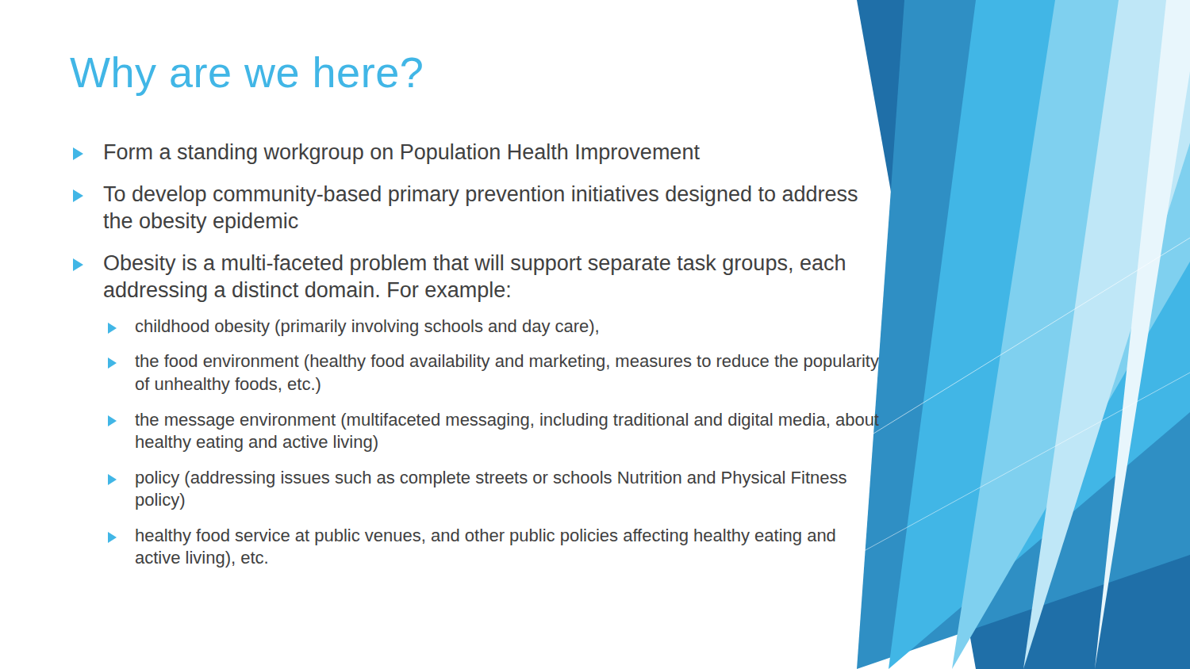Why are we here?
Form a standing workgroup on Population Health Improvement
To develop community-based primary prevention initiatives designed to address the obesity epidemic
Obesity is a multi-faceted problem that will support separate task groups, each addressing a distinct domain. For example:
childhood obesity (primarily involving schools and day care),
the food environment (healthy food availability and marketing, measures to reduce the popularity of unhealthy foods, etc.)
the message environment (multifaceted messaging, including traditional and digital media, about healthy eating and active living)
policy (addressing issues such as complete streets or schools Nutrition and Physical Fitness policy)
healthy food service at public venues, and other public policies affecting healthy eating and active living), etc.